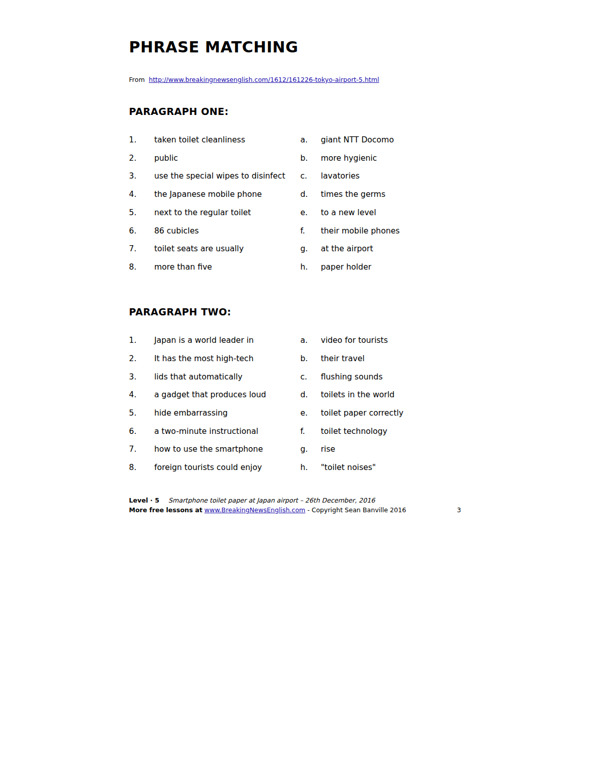PHRASE MATCHING
From http://www.breakingnewsenglish.com/1612/161226-tokyo-airport-5.html
PARAGRAPH ONE:
| 1. | taken toilet cleanliness | a. | giant NTT Docomo |
| 2. | public | b. | more hygienic |
| 3. | use the special wipes to disinfect | c. | lavatories |
| 4. | the Japanese mobile phone | d. | times the germs |
| 5. | next to the regular toilet | e. | to a new level |
| 6. | 86 cubicles | f. | their mobile phones |
| 7. | toilet seats are usually | g. | at the airport |
| 8. | more than five | h. | paper holder |
PARAGRAPH TWO:
| 1. | Japan is a world leader in | a. | video for tourists |
| 2. | It has the most high-tech | b. | their travel |
| 3. | lids that automatically | c. | flushing sounds |
| 4. | a gadget that produces loud | d. | toilets in the world |
| 5. | hide embarrassing | e. | toilet paper correctly |
| 6. | a two-minute instructional | f. | toilet technology |
| 7. | how to use the smartphone | g. | rise |
| 8. | foreign tourists could enjoy | h. | "toilet noises" |
Level · 5
Smartphone toilet paper at Japan airport – 26th December, 2016
More free lessons at www.BreakingNewsEnglish.com - Copyright Sean Banville 2016
3